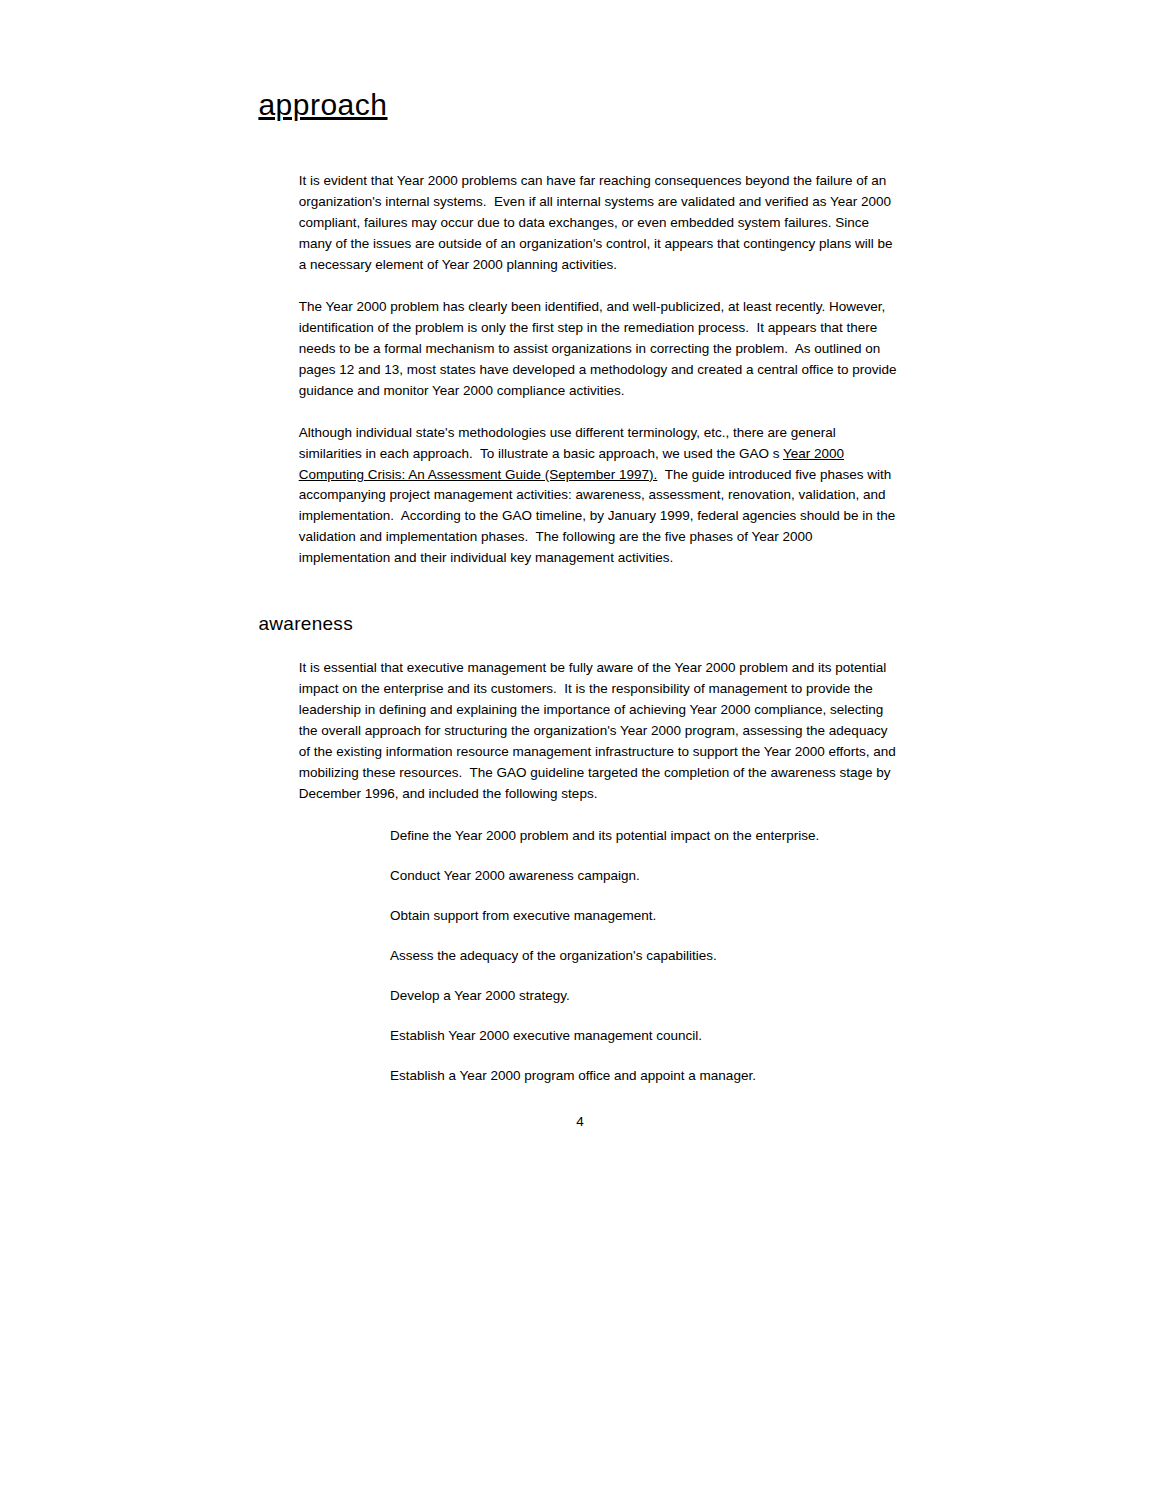approach
It is evident that Year 2000 problems can have far reaching consequences beyond the failure of an organization's internal systems. Even if all internal systems are validated and verified as Year 2000 compliant, failures may occur due to data exchanges, or even embedded system failures. Since many of the issues are outside of an organization's control, it appears that contingency plans will be a necessary element of Year 2000 planning activities.
The Year 2000 problem has clearly been identified, and well-publicized, at least recently. However, identification of the problem is only the first step in the remediation process. It appears that there needs to be a formal mechanism to assist organizations in correcting the problem. As outlined on pages 12 and 13, most states have developed a methodology and created a central office to provide guidance and monitor Year 2000 compliance activities.
Although individual state's methodologies use different terminology, etc., there are general similarities in each approach. To illustrate a basic approach, we used the GAO s Year 2000 Computing Crisis: An Assessment Guide (September 1997). The guide introduced five phases with accompanying project management activities: awareness, assessment, renovation, validation, and implementation. According to the GAO timeline, by January 1999, federal agencies should be in the validation and implementation phases. The following are the five phases of Year 2000 implementation and their individual key management activities.
awareness
It is essential that executive management be fully aware of the Year 2000 problem and its potential impact on the enterprise and its customers. It is the responsibility of management to provide the leadership in defining and explaining the importance of achieving Year 2000 compliance, selecting the overall approach for structuring the organization's Year 2000 program, assessing the adequacy of the existing information resource management infrastructure to support the Year 2000 efforts, and mobilizing these resources. The GAO guideline targeted the completion of the awareness stage by December 1996, and included the following steps.
Define the Year 2000 problem and its potential impact on the enterprise.
Conduct Year 2000 awareness campaign.
Obtain support from executive management.
Assess the adequacy of the organization's capabilities.
Develop a Year 2000 strategy.
Establish Year 2000 executive management council.
Establish a Year 2000 program office and appoint a manager.
4